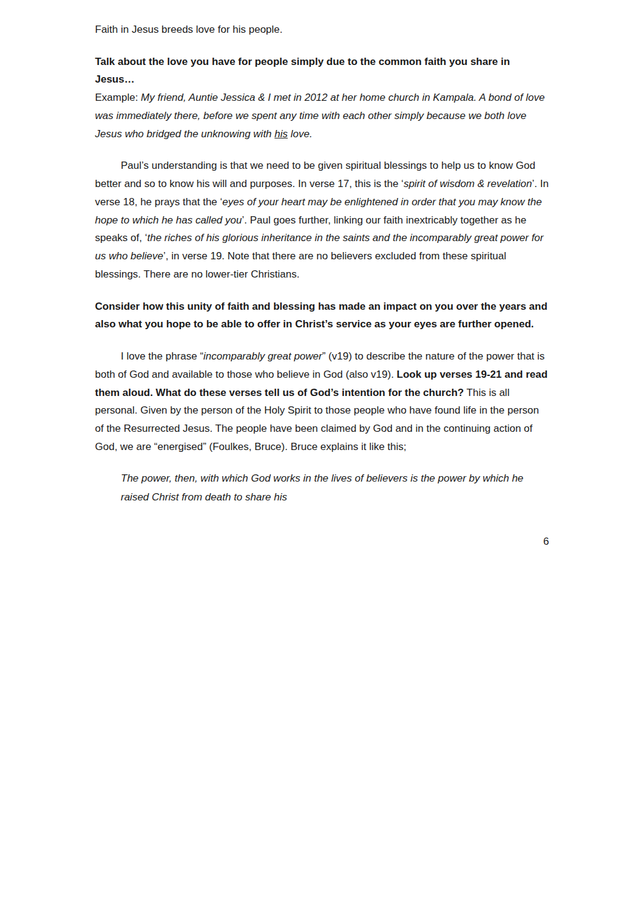Faith in Jesus breeds love for his people.
Talk about the love you have for people simply due to the common faith you share in Jesus…
Example: My friend, Auntie Jessica & I met in 2012 at her home church in Kampala. A bond of love was immediately there, before we spent any time with each other simply because we both love Jesus who bridged the unknowing with his love.
Paul’s understanding is that we need to be given spiritual blessings to help us to know God better and so to know his will and purposes. In verse 17, this is the ‘spirit of wisdom & revelation’. In verse 18, he prays that the ‘eyes of your heart may be enlightened in order that you may know the hope to which he has called you’. Paul goes further, linking our faith inextricably together as he speaks of, ‘the riches of his glorious inheritance in the saints and the incomparably great power for us who believe’, in verse 19. Note that there are no believers excluded from these spiritual blessings. There are no lower-tier Christians.
Consider how this unity of faith and blessing has made an impact on you over the years and also what you hope to be able to offer in Christ’s service as your eyes are further opened.
I love the phrase “incomparably great power” (v19) to describe the nature of the power that is both of God and available to those who believe in God (also v19). Look up verses 19-21 and read them aloud. What do these verses tell us of God’s intention for the church? This is all personal. Given by the person of the Holy Spirit to those people who have found life in the person of the Resurrected Jesus. The people have been claimed by God and in the continuing action of God, we are “energised” (Foulkes, Bruce). Bruce explains it like this;
The power, then, with which God works in the lives of believers is the power by which he raised Christ from death to share his
6